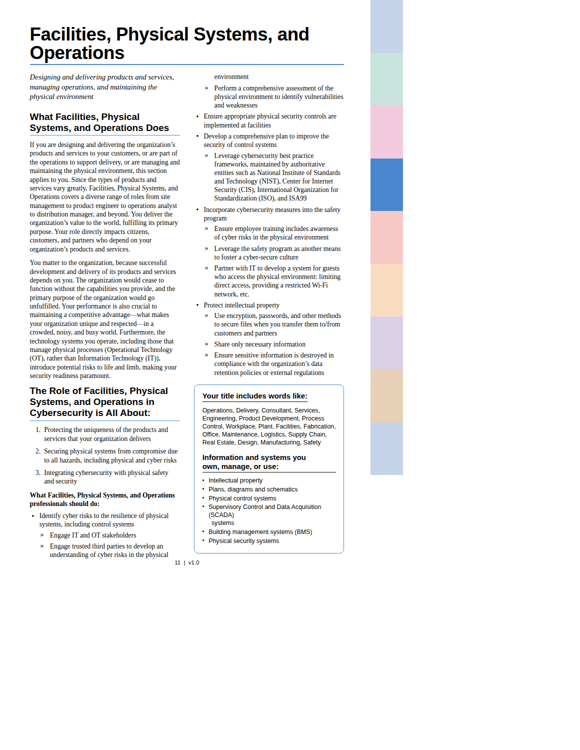Facilities, Physical Systems, and Operations
Designing and delivering products and services, managing operations, and maintaining the physical environment
What Facilities, Physical
Systems, and Operations Does
If you are designing and delivering the organization’s products and services to your customers, or are part of the operations to support delivery, or are managing and maintaining the physical environment, this section applies to you. Since the types of products and services vary greatly, Facilities, Physical Systems, and Operations covers a diverse range of roles from site management to product engineer to operations analyst to distribution manager, and beyond. You deliver the organization’s value to the world, fulfilling its primary purpose. Your role directly impacts citizens, customers, and partners who depend on your organization’s products and services.
You matter to the organization, because successful development and delivery of its products and services depends on you. The organization would cease to function without the capabilities you provide, and the primary purpose of the organization would go unfulfilled. Your performance is also crucial to maintaining a competitive advantage—what makes your organization unique and respected—in a crowded, noisy, and busy world. Furthermore, the technology systems you operate, including those that manage physical processes (Operational Technology (OT), rather than Information Technology (IT)), introduce potential risks to life and limb, making your security readiness paramount.
The Role of Facilities, Physical Systems, and Operations in Cybersecurity is All About:
Protecting the uniqueness of the products and services that your organization delivers
Securing physical systems from compromise due to all hazards, including physical and cyber risks
Integrating cybersecurity with physical safety and security
What Facilities, Physical Systems, and Operations professionals should do:
Identify cyber risks to the resilience of physical systems, including control systems
Engage IT and OT stakeholders
Engage trusted third parties to develop an understanding of cyber risks in the physical environment
Perform a comprehensive assessment of the physical environment to identify vulnerabilities and weaknesses
Ensure appropriate physical security controls are implemented at facilities
Develop a comprehensive plan to improve the security of control systems
Leverage cybersecurity best practice frameworks, maintained by authoritative entities such as National Institute of Standards and Technology (NIST), Center for Internet Security (CIS), International Organization for Standardization (ISO), and ISA99
Incorporate cybersecurity measures into the safety program
Ensure employee training includes awareness of cyber risks in the physical environment
Leverage the safety program as another means to foster a cyber-secure culture
Partner with IT to develop a system for guests who access the physical environment: limiting direct access, providing a restricted Wi-Fi network, etc.
Protect intellectual property
Use encryption, passwords, and other methods to secure files when you transfer them to/from customers and partners
Share only necessary information
Ensure sensitive information is destroyed in compliance with the organization’s data retention policies or external regulations
Your title includes words like:
Operations, Delivery, Consultant, Services, Engineering, Product Development, Process Control, Workplace, Plant, Facilities, Fabrication, Office, Maintenance, Logistics, Supply Chain, Real Estate, Design, Manufacturing, Safety
Information and systems you
own, manage, or use:
Intellectual property
Plans, diagrams and schematics
Physical control systems
Supervisory Control and Data Acquisition (SCADA)systems
Building management systems (BMS)
Physical security systems
11 | v1.0